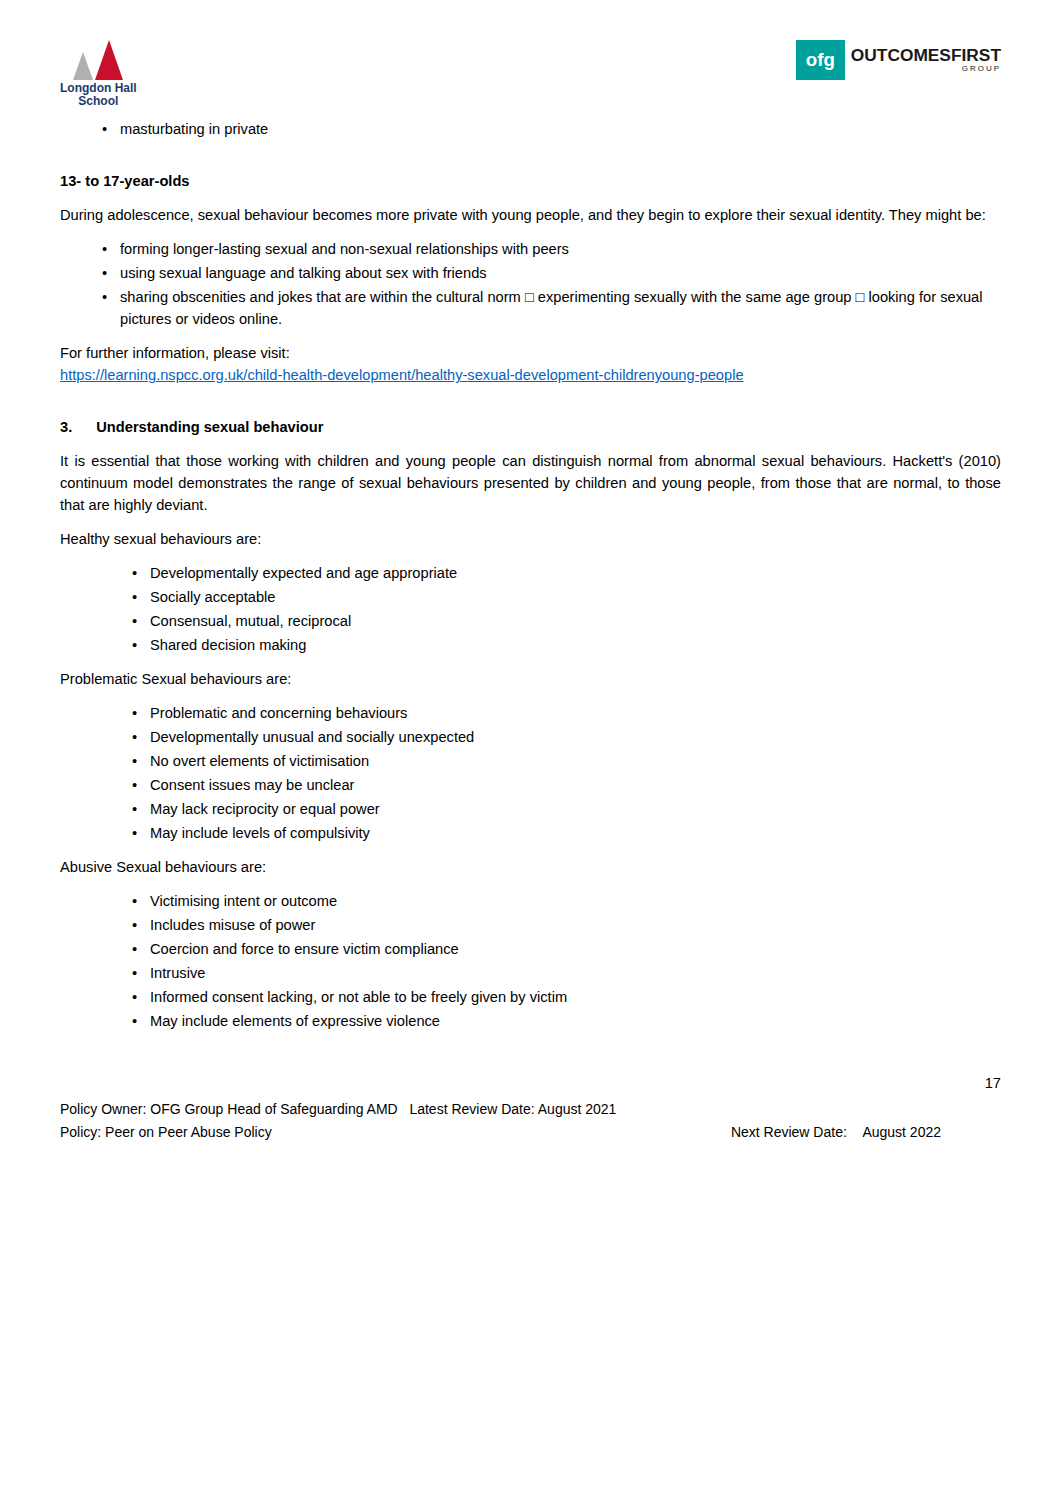Longdon Hall
School
ofg
OUTCOMESFIRSTGROUP
masturbating in private
13- to 17-year-olds
During adolescence, sexual behaviour becomes more private with young people, and they begin to explore their sexual identity. They might be:
forming longer-lasting sexual and non-sexual relationships with peers
using sexual language and talking about sex with friends
sharing obscenities and jokes that are within the cultural norm □ experimenting sexually with the same age group □ looking for sexual pictures or videos online.
For further information, please visit:
https://learning.nspcc.org.uk/child-health-development/healthy-sexual-development-childrenyoung-people
3. Understanding sexual behaviour
It is essential that those working with children and young people can distinguish normal from abnormal sexual behaviours. Hackett's (2010) continuum model demonstrates the range of sexual behaviours presented by children and young people, from those that are normal, to those that are highly deviant.
Healthy sexual behaviours are:
Developmentally expected and age appropriate
Socially acceptable
Consensual, mutual, reciprocal
Shared decision making
Problematic Sexual behaviours are:
Problematic and concerning behaviours
Developmentally unusual and socially unexpected
No overt elements of victimisation
Consent issues may be unclear
May lack reciprocity or equal power
May include levels of compulsivity
Abusive Sexual behaviours are:
Victimising intent or outcome
Includes misuse of power
Coercion and force to ensure victim compliance
Intrusive
Informed consent lacking, or not able to be freely given by victim
May include elements of expressive violence
17
Policy Owner: OFG Group Head of Safeguarding AMD Latest Review Date: August 2021
Policy: Peer on Peer Abuse Policy
Next Review Date: August 2022